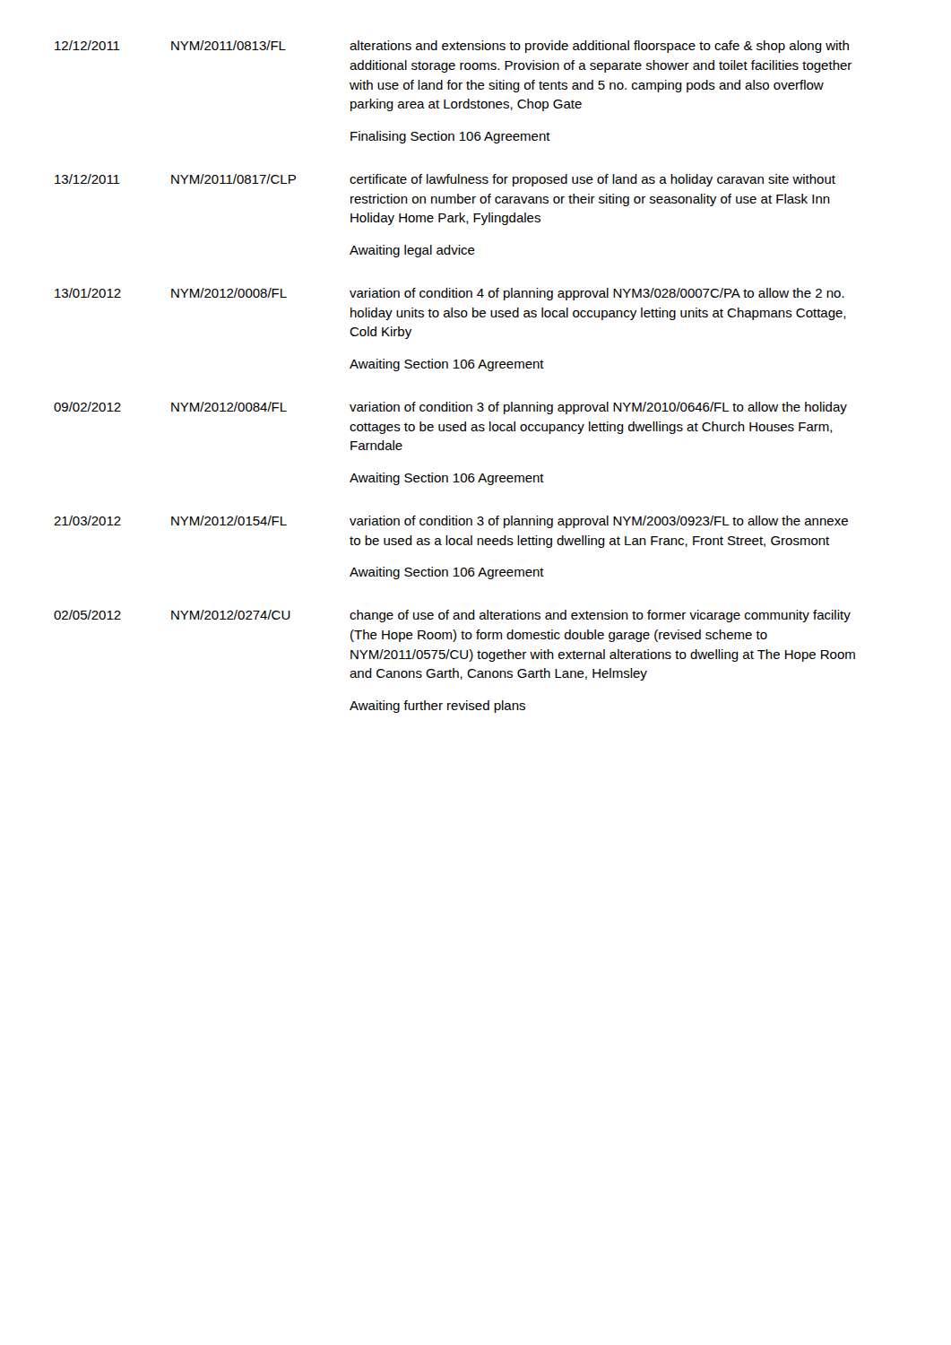| 12/12/2011 | NYM/2011/0813/FL | alterations and extensions to provide additional floorspace to cafe & shop along with additional storage rooms. Provision of a separate shower and toilet facilities together with use of land for the siting of tents and 5 no. camping pods and also overflow parking area at Lordstones, Chop Gate Finalising Section 106 Agreement |
| 13/12/2011 | NYM/2011/0817/CLP | certificate of lawfulness for proposed use of land as a holiday caravan site without restriction on number of caravans or their siting or seasonality of use at Flask Inn Holiday Home Park, Fylingdales Awaiting legal advice |
| 13/01/2012 | NYM/2012/0008/FL | variation of condition 4 of planning approval NYM3/028/0007C/PA to allow the 2 no. holiday units to also be used as local occupancy letting units at Chapmans Cottage, Cold Kirby Awaiting Section 106 Agreement |
| 09/02/2012 | NYM/2012/0084/FL | variation of condition 3 of planning approval NYM/2010/0646/FL to allow the holiday cottages to be used as local occupancy letting dwellings at Church Houses Farm, Farndale Awaiting Section 106 Agreement |
| 21/03/2012 | NYM/2012/0154/FL | variation of condition 3 of planning approval NYM/2003/0923/FL to allow the annexe to be used as a local needs letting dwelling at Lan Franc, Front Street, Grosmont Awaiting Section 106 Agreement |
| 02/05/2012 | NYM/2012/0274/CU | change of use of and alterations and extension to former vicarage community facility (The Hope Room) to form domestic double garage (revised scheme to NYM/2011/0575/CU) together with external alterations to dwelling at The Hope Room and Canons Garth, Canons Garth Lane, Helmsley Awaiting further revised plans |